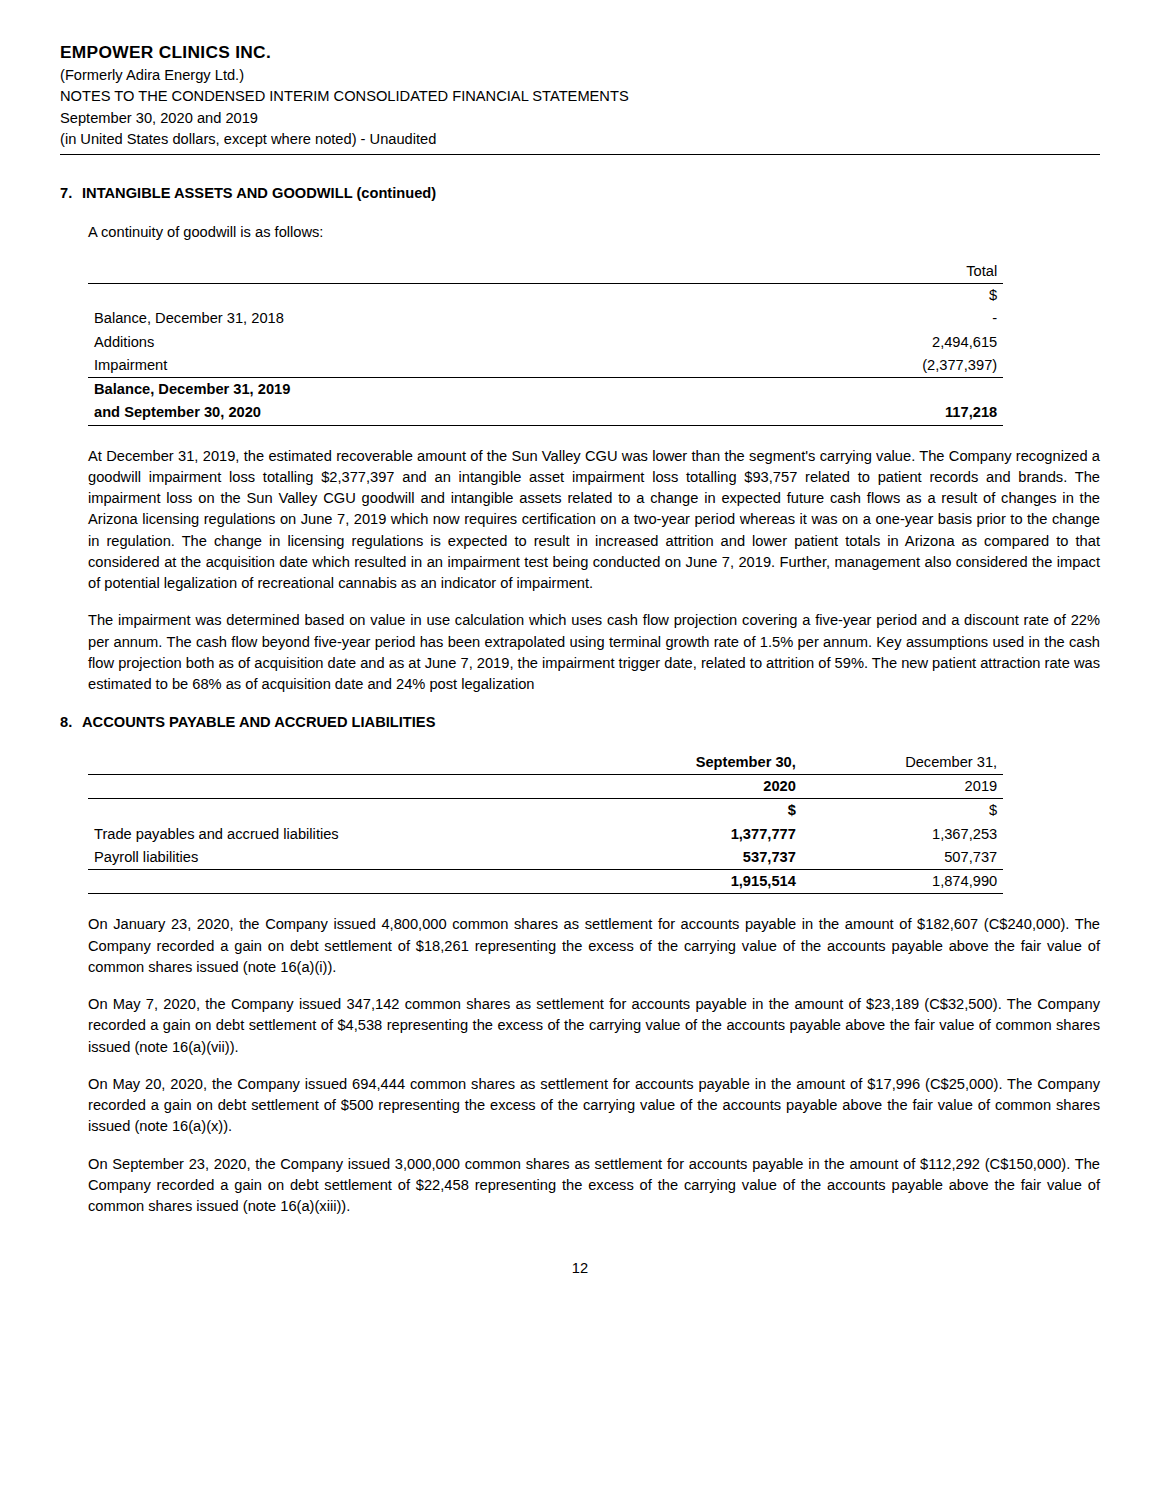EMPOWER CLINICS INC.
(Formerly Adira Energy Ltd.)
NOTES TO THE CONDENSED INTERIM CONSOLIDATED FINANCIAL STATEMENTS
September 30, 2020 and 2019
(in United States dollars, except where noted) - Unaudited
7. INTANGIBLE ASSETS AND GOODWILL (continued)
A continuity of goodwill is as follows:
| | Total |
| | $ |
| Balance, December 31, 2018 | - |
| Additions | 2,494,615 |
| Impairment | (2,377,397) |
| Balance, December 31, 2019 | |
| and September 30, 2020 | 117,218 |
At December 31, 2019, the estimated recoverable amount of the Sun Valley CGU was lower than the segment's carrying value. The Company recognized a goodwill impairment loss totalling $2,377,397 and an intangible asset impairment loss totalling $93,757 related to patient records and brands. The impairment loss on the Sun Valley CGU goodwill and intangible assets related to a change in expected future cash flows as a result of changes in the Arizona licensing regulations on June 7, 2019 which now requires certification on a two-year period whereas it was on a one-year basis prior to the change in regulation. The change in licensing regulations is expected to result in increased attrition and lower patient totals in Arizona as compared to that considered at the acquisition date which resulted in an impairment test being conducted on June 7, 2019. Further, management also considered the impact of potential legalization of recreational cannabis as an indicator of impairment.
The impairment was determined based on value in use calculation which uses cash flow projection covering a five-year period and a discount rate of 22% per annum. The cash flow beyond five-year period has been extrapolated using terminal growth rate of 1.5% per annum. Key assumptions used in the cash flow projection both as of acquisition date and as at June 7, 2019, the impairment trigger date, related to attrition of 59%. The new patient attraction rate was estimated to be 68% as of acquisition date and 24% post legalization
8. ACCOUNTS PAYABLE AND ACCRUED LIABILITIES
| | September 30, | December 31, |
| | 2020 | 2019 |
| | $ | $ |
| Trade payables and accrued liabilities | 1,377,777 | 1,367,253 |
| Payroll liabilities | 537,737 | 507,737 |
| | 1,915,514 | 1,874,990 |
On January 23, 2020, the Company issued 4,800,000 common shares as settlement for accounts payable in the amount of $182,607 (C$240,000). The Company recorded a gain on debt settlement of $18,261 representing the excess of the carrying value of the accounts payable above the fair value of common shares issued (note 16(a)(i)).
On May 7, 2020, the Company issued 347,142 common shares as settlement for accounts payable in the amount of $23,189 (C$32,500). The Company recorded a gain on debt settlement of $4,538 representing the excess of the carrying value of the accounts payable above the fair value of common shares issued (note 16(a)(vii)).
On May 20, 2020, the Company issued 694,444 common shares as settlement for accounts payable in the amount of $17,996 (C$25,000). The Company recorded a gain on debt settlement of $500 representing the excess of the carrying value of the accounts payable above the fair value of common shares issued (note 16(a)(x)).
On September 23, 2020, the Company issued 3,000,000 common shares as settlement for accounts payable in the amount of $112,292 (C$150,000). The Company recorded a gain on debt settlement of $22,458 representing the excess of the carrying value of the accounts payable above the fair value of common shares issued (note 16(a)(xiii)).
12